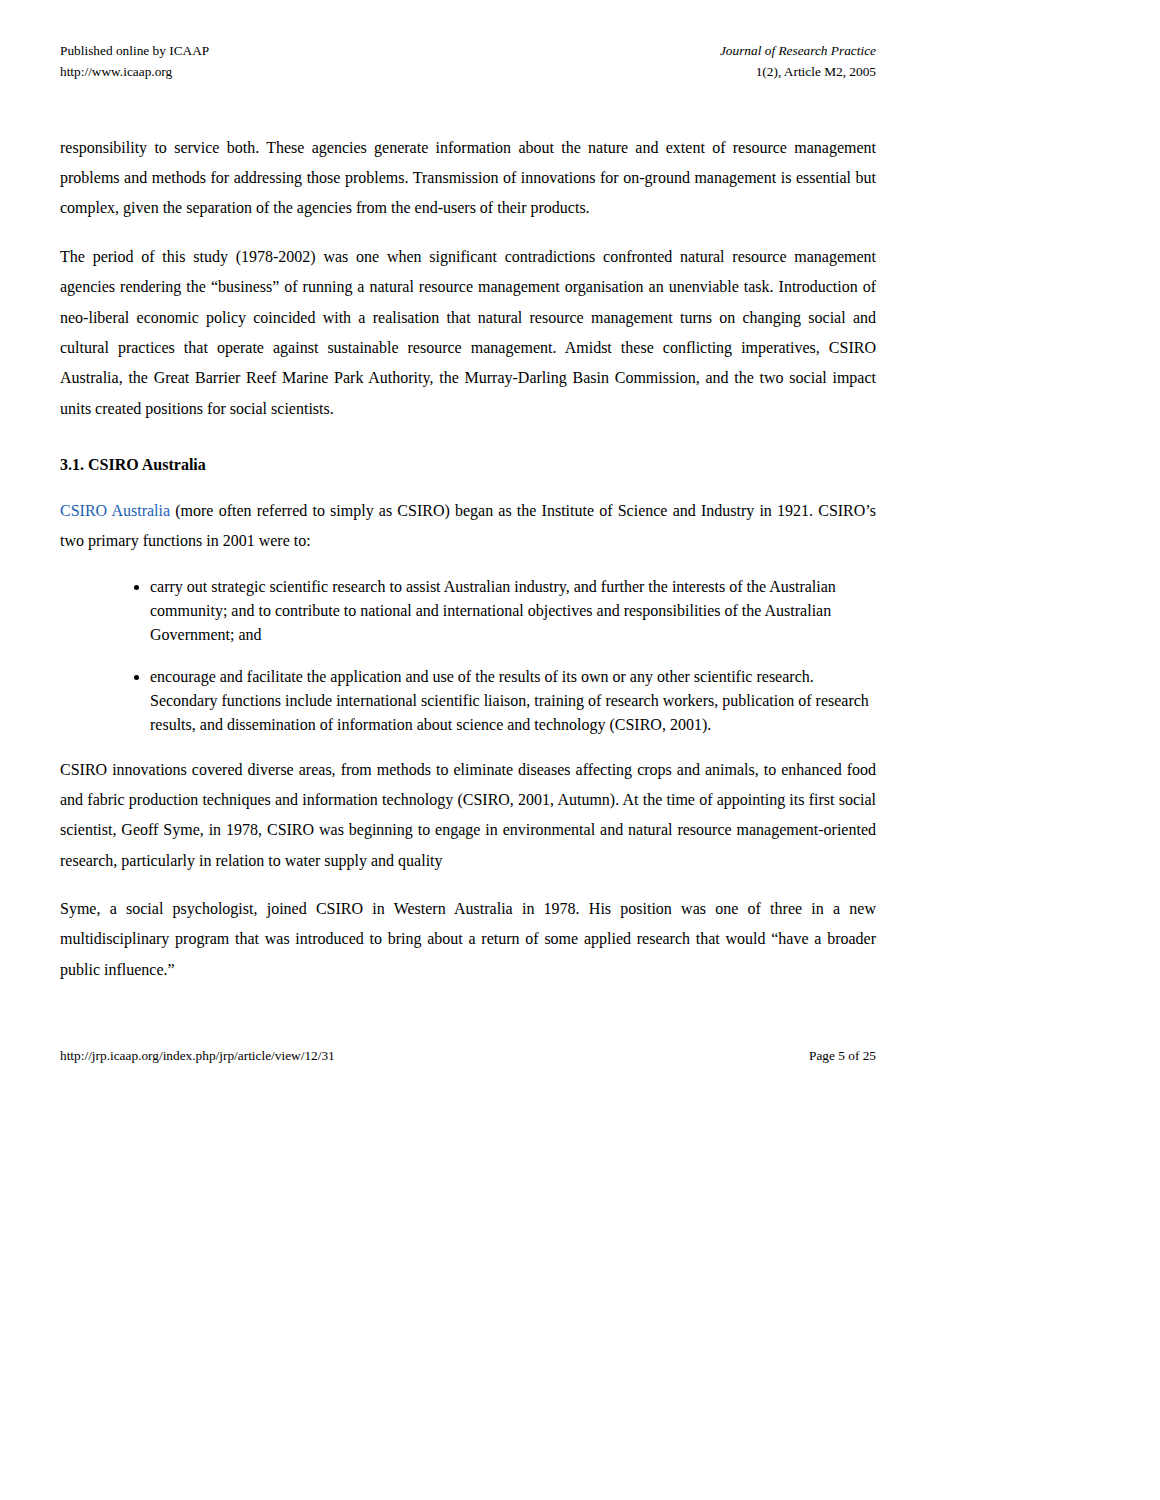Published online by ICAAP
http://www.icaap.org
Journal of Research Practice
1(2), Article M2, 2005
responsibility to service both. These agencies generate information about the nature and extent of resource management problems and methods for addressing those problems. Transmission of innovations for on-ground management is essential but complex, given the separation of the agencies from the end-users of their products.
The period of this study (1978-2002) was one when significant contradictions confronted natural resource management agencies rendering the “business” of running a natural resource management organisation an unenviable task. Introduction of neo-liberal economic policy coincided with a realisation that natural resource management turns on changing social and cultural practices that operate against sustainable resource management. Amidst these conflicting imperatives, CSIRO Australia, the Great Barrier Reef Marine Park Authority, the Murray-Darling Basin Commission, and the two social impact units created positions for social scientists.
3.1. CSIRO Australia
CSIRO Australia (more often referred to simply as CSIRO) began as the Institute of Science and Industry in 1921. CSIRO’s two primary functions in 2001 were to:
carry out strategic scientific research to assist Australian industry, and further the interests of the Australian community; and to contribute to national and international objectives and responsibilities of the Australian Government; and
encourage and facilitate the application and use of the results of its own or any other scientific research. Secondary functions include international scientific liaison, training of research workers, publication of research results, and dissemination of information about science and technology (CSIRO, 2001).
CSIRO innovations covered diverse areas, from methods to eliminate diseases affecting crops and animals, to enhanced food and fabric production techniques and information technology (CSIRO, 2001, Autumn). At the time of appointing its first social scientist, Geoff Syme, in 1978, CSIRO was beginning to engage in environmental and natural resource management-oriented research, particularly in relation to water supply and quality
Syme, a social psychologist, joined CSIRO in Western Australia in 1978. His position was one of three in a new multidisciplinary program that was introduced to bring about a return of some applied research that would “have a broader public influence.”
http://jrp.icaap.org/index.php/jrp/article/view/12/31
Page 5 of 25